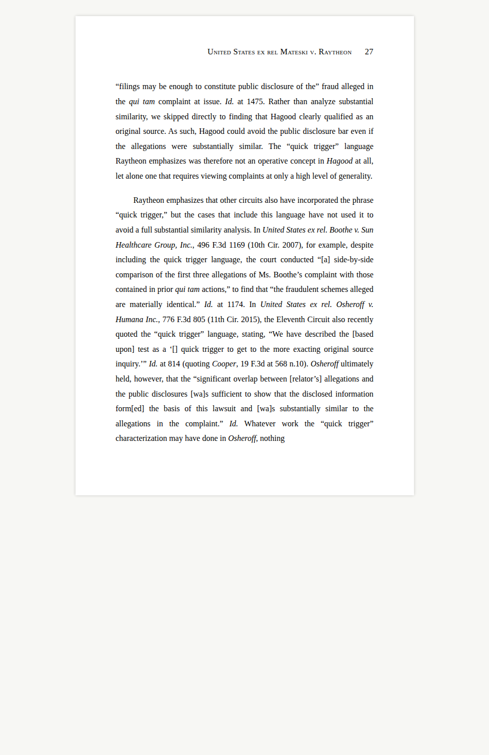United States ex rel Mateski v. Raytheon27
“filings may be enough to constitute public disclosure of the” fraud alleged in the qui tam complaint at issue. Id. at 1475. Rather than analyze substantial similarity, we skipped directly to finding that Hagood clearly qualified as an original source. As such, Hagood could avoid the public disclosure bar even if the allegations were substantially similar. The “quick trigger” language Raytheon emphasizes was therefore not an operative concept in Hagood at all, let alone one that requires viewing complaints at only a high level of generality.
Raytheon emphasizes that other circuits also have incorporated the phrase “quick trigger,” but the cases that include this language have not used it to avoid a full substantial similarity analysis. In United States ex rel. Boothe v. Sun Healthcare Group, Inc., 496 F.3d 1169 (10th Cir. 2007), for example, despite including the quick trigger language, the court conducted “[a] side-by-side comparison of the first three allegations of Ms. Boothe’s complaint with those contained in prior qui tam actions,” to find that “the fraudulent schemes alleged are materially identical.” Id. at 1174. In United States ex rel. Osheroff v. Humana Inc., 776 F.3d 805 (11th Cir. 2015), the Eleventh Circuit also recently quoted the “quick trigger” language, stating, “We have described the [based upon] test as a ‘[] quick trigger to get to the more exacting original source inquiry.’” Id. at 814 (quoting Cooper, 19 F.3d at 568 n.10). Osheroff ultimately held, however, that the “significant overlap between [relator’s] allegations and the public disclosures [wa]s sufficient to show that the disclosed information form[ed] the basis of this lawsuit and [wa]s substantially similar to the allegations in the complaint.” Id. Whatever work the “quick trigger” characterization may have done in Osheroff, nothing